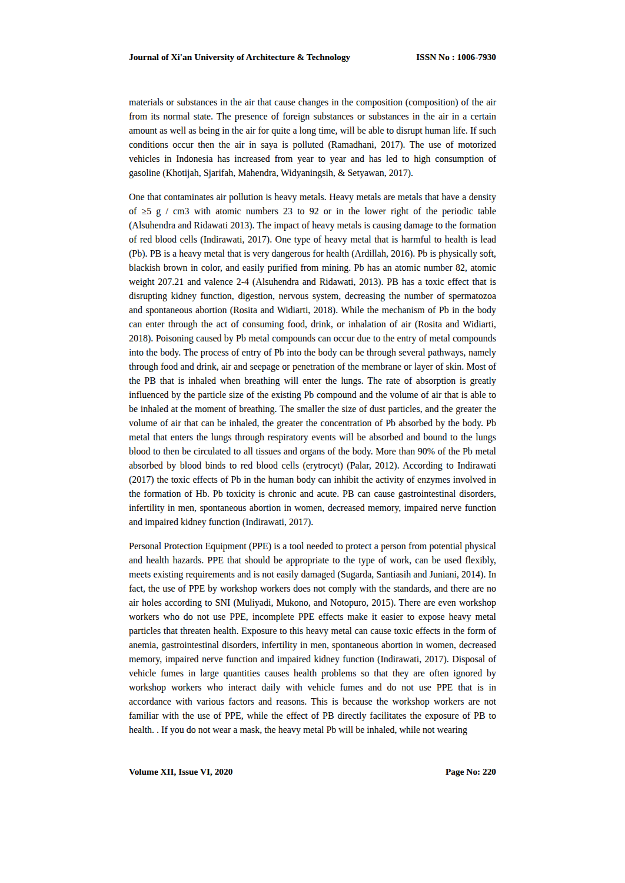Journal of Xi'an University of Architecture & Technology
ISSN No : 1006-7930
materials or substances in the air that cause changes in the composition (composition) of the air from its normal state. The presence of foreign substances or substances in the air in a certain amount as well as being in the air for quite a long time, will be able to disrupt human life. If such conditions occur then the air in saya is polluted (Ramadhani, 2017). The use of motorized vehicles in Indonesia has increased from year to year and has led to high consumption of gasoline (Khotijah, Sjarifah, Mahendra, Widyaningsih, & Setyawan, 2017).
One that contaminates air pollution is heavy metals. Heavy metals are metals that have a density of ≥5 g / cm3 with atomic numbers 23 to 92 or in the lower right of the periodic table (Alsuhendra and Ridawati 2013). The impact of heavy metals is causing damage to the formation of red blood cells (Indirawati, 2017). One type of heavy metal that is harmful to health is lead (Pb). PB is a heavy metal that is very dangerous for health (Ardillah, 2016). Pb is physically soft, blackish brown in color, and easily purified from mining. Pb has an atomic number 82, atomic weight 207.21 and valence 2-4 (Alsuhendra and Ridawati, 2013). PB has a toxic effect that is disrupting kidney function, digestion, nervous system, decreasing the number of spermatozoa and spontaneous abortion (Rosita and Widiarti, 2018). While the mechanism of Pb in the body can enter through the act of consuming food, drink, or inhalation of air (Rosita and Widiarti, 2018). Poisoning caused by Pb metal compounds can occur due to the entry of metal compounds into the body. The process of entry of Pb into the body can be through several pathways, namely through food and drink, air and seepage or penetration of the membrane or layer of skin. Most of the PB that is inhaled when breathing will enter the lungs. The rate of absorption is greatly influenced by the particle size of the existing Pb compound and the volume of air that is able to be inhaled at the moment of breathing. The smaller the size of dust particles, and the greater the volume of air that can be inhaled, the greater the concentration of Pb absorbed by the body. Pb metal that enters the lungs through respiratory events will be absorbed and bound to the lungs blood to then be circulated to all tissues and organs of the body. More than 90% of the Pb metal absorbed by blood binds to red blood cells (erytrocyt) (Palar, 2012). According to Indirawati (2017) the toxic effects of Pb in the human body can inhibit the activity of enzymes involved in the formation of Hb. Pb toxicity is chronic and acute. PB can cause gastrointestinal disorders, infertility in men, spontaneous abortion in women, decreased memory, impaired nerve function and impaired kidney function (Indirawati, 2017).
Personal Protection Equipment (PPE) is a tool needed to protect a person from potential physical and health hazards. PPE that should be appropriate to the type of work, can be used flexibly, meets existing requirements and is not easily damaged (Sugarda, Santiasih and Juniani, 2014). In fact, the use of PPE by workshop workers does not comply with the standards, and there are no air holes according to SNI (Muliyadi, Mukono, and Notopuro, 2015). There are even workshop workers who do not use PPE, incomplete PPE effects make it easier to expose heavy metal particles that threaten health. Exposure to this heavy metal can cause toxic effects in the form of anemia, gastrointestinal disorders, infertility in men, spontaneous abortion in women, decreased memory, impaired nerve function and impaired kidney function (Indirawati, 2017). Disposal of vehicle fumes in large quantities causes health problems so that they are often ignored by workshop workers who interact daily with vehicle fumes and do not use PPE that is in accordance with various factors and reasons. This is because the workshop workers are not familiar with the use of PPE, while the effect of PB directly facilitates the exposure of PB to health. . If you do not wear a mask, the heavy metal Pb will be inhaled, while not wearing
Volume XII, Issue VI, 2020
Page No: 220